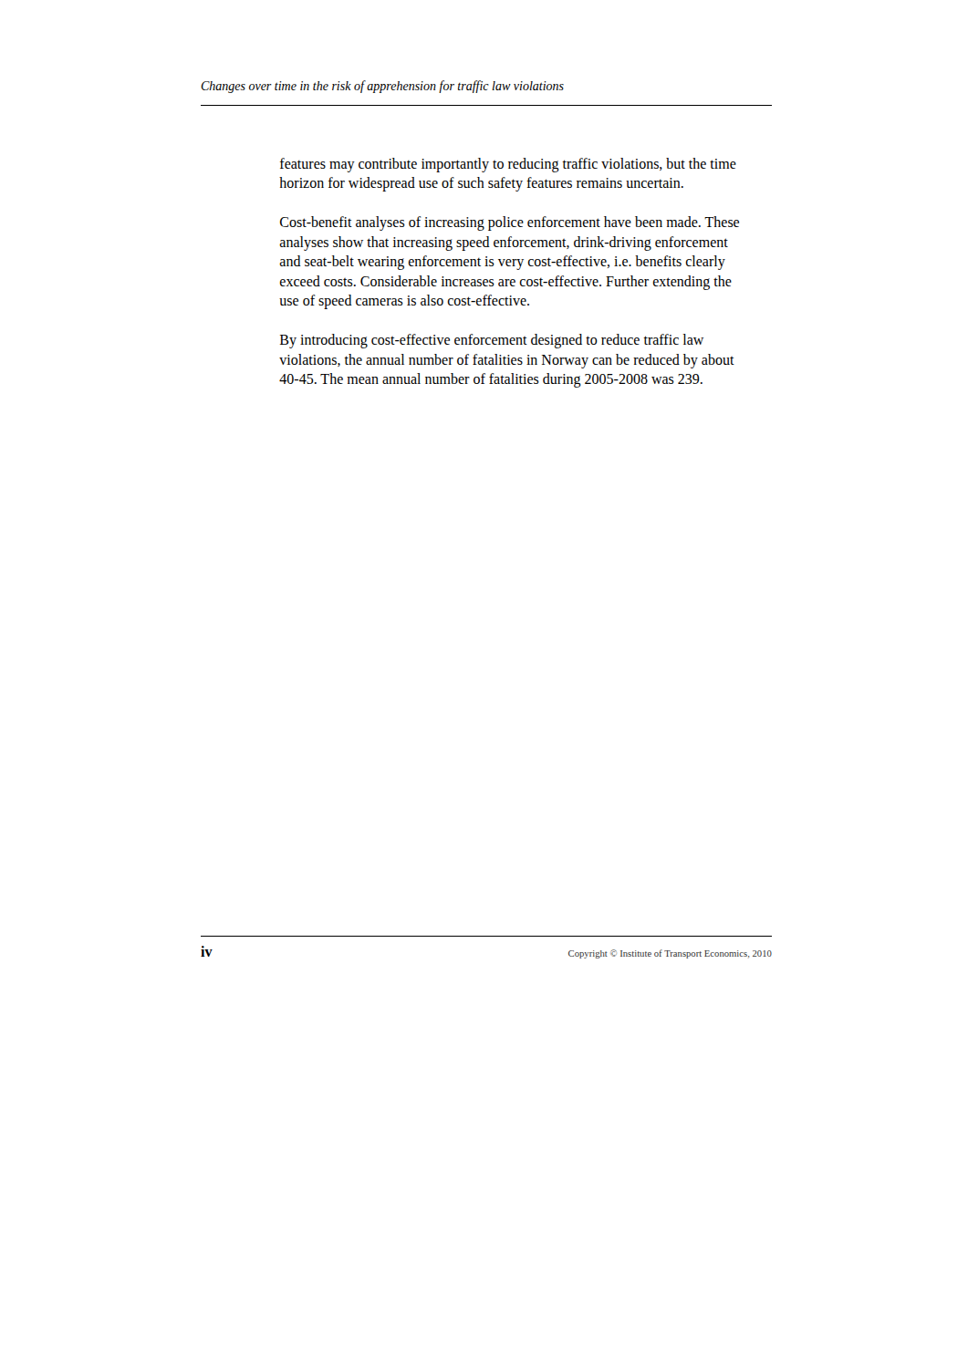Changes over time in the risk of apprehension for traffic law violations
features may contribute importantly to reducing traffic violations, but the time horizon for widespread use of such safety features remains uncertain.
Cost-benefit analyses of increasing police enforcement have been made. These analyses show that increasing speed enforcement, drink-driving enforcement and seat-belt wearing enforcement is very cost-effective, i.e. benefits clearly exceed costs. Considerable increases are cost-effective. Further extending the use of speed cameras is also cost-effective.
By introducing cost-effective enforcement designed to reduce traffic law violations, the annual number of fatalities in Norway can be reduced by about 40-45. The mean annual number of fatalities during 2005-2008 was 239.
iv Copyright © Institute of Transport Economics, 2010